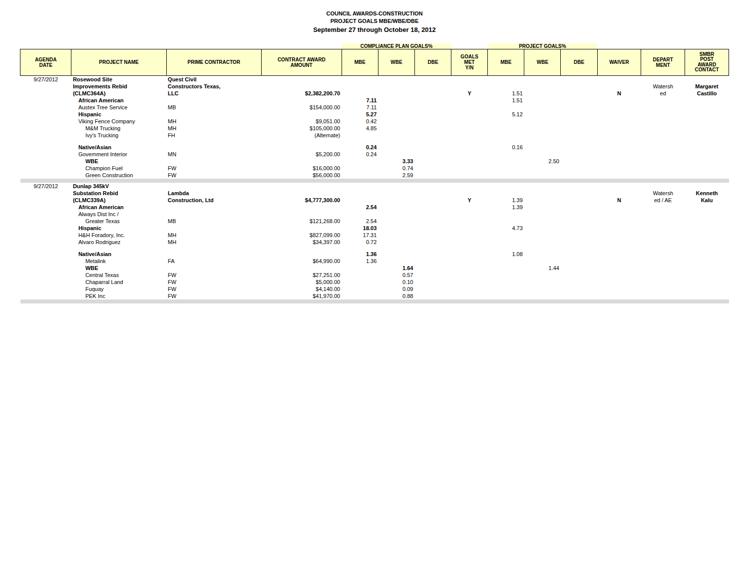COUNCIL AWARDS-CONSTRUCTION
PROJECT GOALS MBE/WBE/DBE
September 27 through October 18, 2012
| | COMPLIANCE PLAN GOALS% | | PROJECT GOALS% | |
| AGENDA DATE | PROJECT NAME | PRIME CONTRACTOR | CONTRACT AWARD AMOUNT | MBE | WBE | DBE | GOALS MET Y/N | MBE | WBE | DBE | WAIVER | DEPART MENT | SMBR POST AWARD CONTACT |
| 9/27/2012 | Rosewood Site | Quest Civil | | | | | | | | | | | |
| | Improvements Rebid | Constructors Texas, | | | | | | | | | | Watersh | Margaret |
| | (CLMC364A) | LLC | $2,382,200.70 | | | | Y | 1.51 | | | N | ed | Castillo |
| | African American | | | 7.11 | | | | 1.51 | | | | | |
| | Austex Tree Service | MB | $154,000.00 | 7.11 | | | | | | | | | |
| | Hispanic | | | 5.27 | | | | 5.12 | | | | | |
| | Viking Fence Company | MH | $9,051.00 | 0.42 | | | | | | | | | |
| | M&M Trucking | MH | $105,000.00 | 4.85 | | | | | | | | | |
| | Ivy's Trucking | FH | (Alternate) | | | | | | | | | | |
| | Native/Asian | | | 0.24 | | | | 0.16 | | | | | |
| | Government Interior | MN | $5,200.00 | 0.24 | | | | | | | | | |
| | WBE | | | | 3.33 | | | | 2.50 | | | | |
| | Champion Fuel | FW | $16,000.00 | | 0.74 | | | | | | | | |
| | Green Construction | FW | $56,000.00 | | 2.59 | | | | | | | | |
| 9/27/2012 | Dunlap 345kV | | | | | | | | | | | | |
| | Substation Rebid | Lambda | | | | | | | | | | Watersh | Kenneth |
| | (CLMC339A) | Construction, Ltd | $4,777,300.00 | | | | Y | 1.39 | | | N | ed / AE | Kalu |
| | African American | | | 2.54 | | | | 1.39 | | | | | |
| | Always Dist Inc / | | | | | | | | | | | | |
| | Greater Texas | MB | $121,268.00 | 2.54 | | | | | | | | | |
| | Hispanic | | | 18.03 | | | | 4.73 | | | | | |
| | H&H Foradory, Inc. | MH | $827,099.00 | 17.31 | | | | | | | | | |
| | Alvaro Rodriguez | MH | $34,397.00 | 0.72 | | | | | | | | | |
| | Native/Asian | | | 1.36 | | | | 1.08 | | | | | |
| | Metalink | FA | $64,990.00 | 1.36 | | | | | | | | | |
| | WBE | | | | 1.64 | | | | 1.44 | | | | |
| | Central Texas | FW | $27,251.00 | | 0.57 | | | | | | | | |
| | Chaparral Land | FW | $5,000.00 | | 0.10 | | | | | | | | |
| | Fuquay | FW | $4,140.00 | | 0.09 | | | | | | | | |
| | PEK Inc | FW | $41,970.00 | | 0.88 | | | | | | | | |